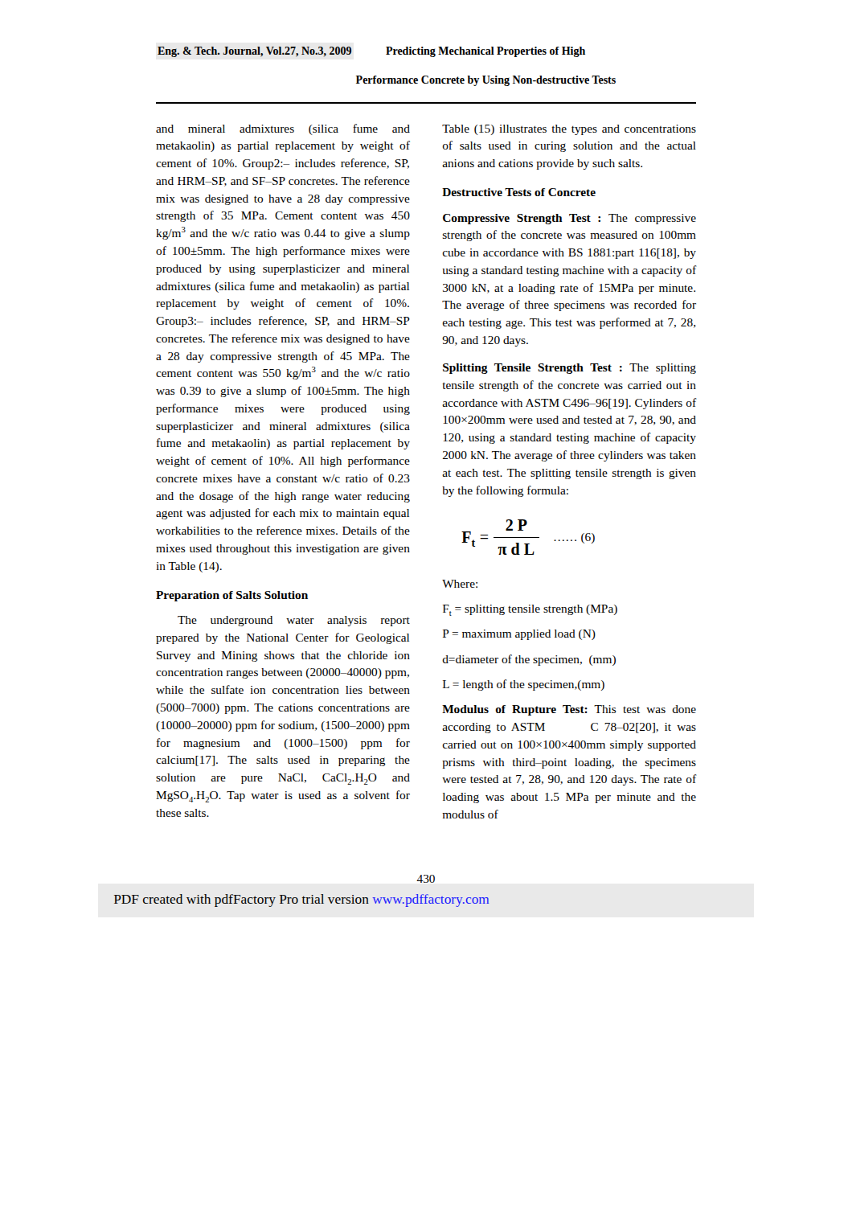Eng. & Tech. Journal, Vol.27, No.3, 2009 Predicting Mechanical Properties of High
Performance Concrete by Using Non-destructive Tests
and mineral admixtures (silica fume and metakaolin) as partial replacement by weight of cement of 10%. Group2:– includes reference, SP, and HRM–SP, and SF–SP concretes. The reference mix was designed to have a 28 day compressive strength of 35 MPa. Cement content was 450 kg/m3 and the w/c ratio was 0.44 to give a slump of 100±5mm. The high performance mixes were produced by using superplasticizer and mineral admixtures (silica fume and metakaolin) as partial replacement by weight of cement of 10%. Group3:– includes reference, SP, and HRM–SP concretes. The reference mix was designed to have a 28 day compressive strength of 45 MPa. The cement content was 550 kg/m3 and the w/c ratio was 0.39 to give a slump of 100±5mm. The high performance mixes were produced using superplasticizer and mineral admixtures (silica fume and metakaolin) as partial replacement by weight of cement of 10%. All high performance concrete mixes have a constant w/c ratio of 0.23 and the dosage of the high range water reducing agent was adjusted for each mix to maintain equal workabilities to the reference mixes. Details of the mixes used throughout this investigation are given in Table (14).
Preparation of Salts Solution
The underground water analysis report prepared by the National Center for Geological Survey and Mining shows that the chloride ion concentration ranges between (20000–40000) ppm, while the sulfate ion concentration lies between (5000–7000) ppm. The cations concentrations are (10000–20000) ppm for sodium, (1500–2000) ppm for magnesium and (1000–1500) ppm for calcium[17]. The salts used in preparing the solution are pure NaCl, CaCl2.H2O and MgSO4.H2O. Tap water is used as a solvent for these salts.
Table (15) illustrates the types and concentrations of salts used in curing solution and the actual anions and cations provide by such salts.
Destructive Tests of Concrete
Compressive Strength Test : The compressive strength of the concrete was measured on 100mm cube in accordance with BS 1881:part 116[18], by using a standard testing machine with a capacity of 3000 kN, at a loading rate of 15MPa per minute. The average of three specimens was recorded for each testing age. This test was performed at 7, 28, 90, and 120 days.
Splitting Tensile Strength Test : The splitting tensile strength of the concrete was carried out in accordance with ASTM C496–96[19]. Cylinders of 100×200mm were used and tested at 7, 28, 90, and 120, using a standard testing machine of capacity 2000 kN. The average of three cylinders was taken at each test. The splitting tensile strength is given by the following formula:
Ft = 2 P π d L …… (6)
Where:
Ft = splitting tensile strength (MPa)
P = maximum applied load (N)
d=diameter of the specimen, (mm)
L = length of the specimen,(mm)
Modulus of Rupture Test: This test was done according to ASTM C 78–02[20], it was carried out on 100×100×400mm simply supported prisms with third–point loading, the specimens were tested at 7, 28, 90, and 120 days. The rate of loading was about 1.5 MPa per minute and the modulus of
430
PDF created with pdfFactory Pro trial version www.pdffactory.com